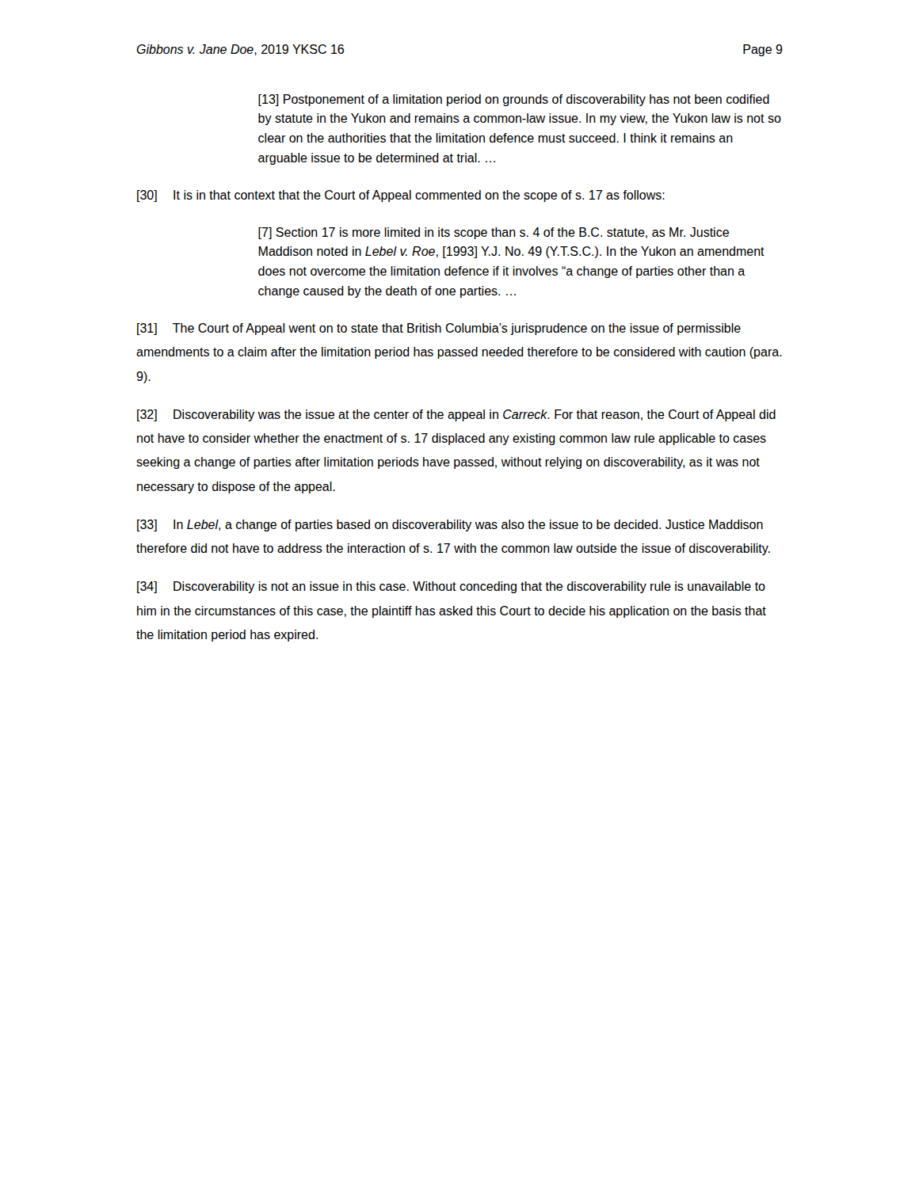Gibbons v. Jane Doe, 2019 YKSC 16 Page 9
[13] Postponement of a limitation period on grounds of discoverability has not been codified by statute in the Yukon and remains a common-law issue. In my view, the Yukon law is not so clear on the authorities that the limitation defence must succeed. I think it remains an arguable issue to be determined at trial. …
[30] It is in that context that the Court of Appeal commented on the scope of s. 17 as follows:
[7] Section 17 is more limited in its scope than s. 4 of the B.C. statute, as Mr. Justice Maddison noted in Lebel v. Roe, [1993] Y.J. No. 49 (Y.T.S.C.). In the Yukon an amendment does not overcome the limitation defence if it involves “a change of parties other than a change caused by the death of one parties. …
[31] The Court of Appeal went on to state that British Columbia’s jurisprudence on the issue of permissible amendments to a claim after the limitation period has passed needed therefore to be considered with caution (para. 9).
[32] Discoverability was the issue at the center of the appeal in Carreck. For that reason, the Court of Appeal did not have to consider whether the enactment of s. 17 displaced any existing common law rule applicable to cases seeking a change of parties after limitation periods have passed, without relying on discoverability, as it was not necessary to dispose of the appeal.
[33] In Lebel, a change of parties based on discoverability was also the issue to be decided. Justice Maddison therefore did not have to address the interaction of s. 17 with the common law outside the issue of discoverability.
[34] Discoverability is not an issue in this case. Without conceding that the discoverability rule is unavailable to him in the circumstances of this case, the plaintiff has asked this Court to decide his application on the basis that the limitation period has expired.